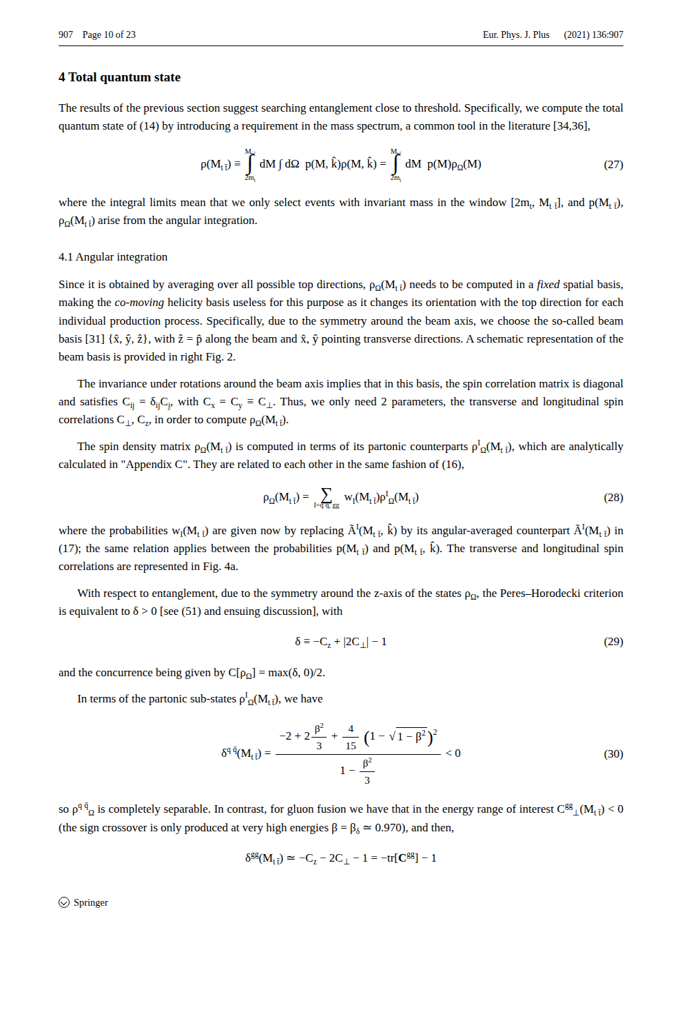907 Page 10 of 23
Eur. Phys. J. Plus (2021) 136:907
4 Total quantum state
The results of the previous section suggest searching entanglement close to threshold. Specifically, we compute the total quantum state of (14) by introducing a requirement in the mass spectrum, a common tool in the literature [34,36],
ρ(Mt t̄) ≡ Mt t̄∫2mt dM ∫ dΩ p(M, k̂)ρ(M, k̂) = Mt t̄∫2mt dM p(M)ρΩ(M)
(27)
where the integral limits mean that we only select events with invariant mass in the window [2mt, Mt t̄], and p(Mt t̄), ρΩ(Mt t̄) arise from the angular integration.
4.1 Angular integration
Since it is obtained by averaging over all possible top directions, ρΩ(Mt t̄) needs to be computed in a fixed spatial basis, making the co-moving helicity basis useless for this purpose as it changes its orientation with the top direction for each individual production process. Specifically, due to the symmetry around the beam axis, we choose the so-called beam basis [31] {x̂, ŷ, ẑ}, with ẑ = p̂ along the beam and x̂, ŷ pointing transverse directions. A schematic representation of the beam basis is provided in right Fig. 2.
The invariance under rotations around the beam axis implies that in this basis, the spin correlation matrix is diagonal and satisfies Cij = δijCj, with Cx = Cy ≡ C⊥. Thus, we only need 2 parameters, the transverse and longitudinal spin correlations C⊥, Cz, in order to compute ρΩ(Mt t̄).
The spin density matrix ρΩ(Mt t̄) is computed in terms of its partonic counterparts ρIΩ(Mt t̄), which are analytically calculated in "Appendix C". They are related to each other in the same fashion of (16),
ρΩ(Mt t̄) = ∑I=q q̄, gg wI(Mt t̄)ρIΩ(Mt t̄)
(28)
where the probabilities wI(Mt t̄) are given now by replacing ÃI(Mt t̄, k̂) by its angular-averaged counterpart ÃI(Mt t̄) in (17); the same relation applies between the probabilities p(Mt t̄) and p(Mt t̄, k̂). The transverse and longitudinal spin correlations are represented in Fig. 4a.
With respect to entanglement, due to the symmetry around the z-axis of the states ρΩ, the Peres–Horodecki criterion is equivalent to δ > 0 [see (51) and ensuing discussion], with
δ ≡ −Cz + |2C⊥| − 1
(29)
and the concurrence being given by C[ρΩ] = max(δ, 0)/2.
In terms of the partonic sub-states ρIΩ(Mt t̄), we have
δq q̄(Mt t̄) = −2 + 2β23 + 415 (1 − √1 − β2)2 1 − β23 < 0
(30)
so ρq q̄Ω is completely separable. In contrast, for gluon fusion we have that in the energy range of interest Cgg⊥(Mt t̄) < 0 (the sign crossover is only produced at very high energies β = βδ ≃ 0.970), and then,
δgg(Mt t̄) ≃ −Cz − 2C⊥ − 1 = −tr[Cgg] − 1
Springer